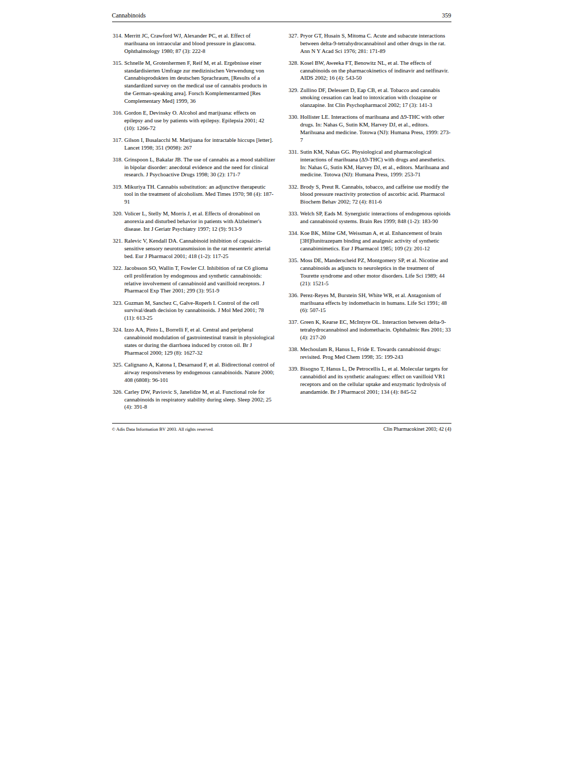Cannabinoids 359
314. Merritt JC, Crawford WJ, Alexander PC, et al. Effect of marihuana on intraocular and blood pressure in glaucoma. Ophthalmology 1980; 87 (3): 222-8
315. Schnelle M, Grotenhermen F, Reif M, et al. Ergebnisse einer standardisierten Umfrage zur medizinischen Verwendung von Cannabisprodukten im deutschen Sprachraum, [Results of a standardized survey on the medical use of cannabis products in the German-speaking area]. Forsch Komplementarmed [Res Complementary Med] 1999, 36
316. Gordon E, Devinsky O. Alcohol and marijuana: effects on epilepsy and use by patients with epilepsy. Epilepsia 2001; 42 (10): 1266-72
317. Gilson I, Busalacchi M. Marijuana for intractable hiccups [letter]. Lancet 1998; 351 (9098): 267
318. Grinspoon L, Bakalar JB. The use of cannabis as a mood stabilizer in bipolar disorder: anecdotal evidence and the need for clinical research. J Psychoactive Drugs 1998; 30 (2): 171-7
319. Mikuriya TH. Cannabis substitution: an adjunctive therapeutic tool in the treatment of alcoholism. Med Times 1970; 98 (4): 187-91
320. Volicer L, Stelly M, Morris J, et al. Effects of dronabinol on anorexia and disturbed behavior in patients with Alzheimer's disease. Int J Geriatr Psychiatry 1997; 12 (9): 913-9
321. Ralevic V, Kendall DA. Cannabinoid inhibition of capsaicin-sensitive sensory neurotransmission in the rat mesenteric arterial bed. Eur J Pharmacol 2001; 418 (1-2): 117-25
322. Jacobsson SO, Wallin T, Fowler CJ. Inhibition of rat C6 glioma cell proliferation by endogenous and synthetic cannabinoids: relative involvement of cannabinoid and vanilloid receptors. J Pharmacol Exp Ther 2001; 299 (3): 951-9
323. Guzman M, Sanchez C, Galve-Roperh I. Control of the cell survival/death decision by cannabinoids. J Mol Med 2001; 78 (11): 613-25
324. Izzo AA, Pinto L, Borrelli F, et al. Central and peripheral cannabinoid modulation of gastrointestinal transit in physiological states or during the diarrhoea induced by croton oil. Br J Pharmacol 2000; 129 (8): 1627-32
325. Calignano A, Katona I, Desarnaud F, et al. Bidirectional control of airway responsiveness by endogenous cannabinoids. Nature 2000; 408 (6808): 96-101
326. Carley DW, Paviovic S, Janelidze M, et al. Functional role for cannabinoids in respiratory stability during sleep. Sleep 2002; 25 (4): 391-8
327. Pryor GT, Husain S, Mitoma C. Acute and subacute interactions between delta-9-tetrahydrocannabinol and other drugs in the rat. Ann N Y Acad Sci 1976; 281: 171-89
328. Kosel BW, Aweeka FT, Benowitz NL, et al. The effects of cannabinoids on the pharmacokinetics of indinavir and nelfinavir. AIDS 2002; 16 (4): 543-50
329. Zullino DF, Delessert D, Eap CB, et al. Tobacco and cannabis smoking cessation can lead to intoxication with clozapine or olanzapine. Int Clin Psychopharmacol 2002; 17 (3): 141-3
330. Hollister LE. Interactions of marihuana and Δ9-THC with other drugs. In: Nahas G, Sutin KM, Harvey DJ, et al., editors. Marihuana and medicine. Totowa (NJ): Humana Press, 1999: 273-7
331. Sutin KM, Nahas GG. Physiological and pharmacological interactions of marihuana (Δ9-THC) with drugs and anesthetics. In: Nahas G, Sutin KM, Harvey DJ, et al., editors. Marihuana and medicine. Totowa (NJ): Humana Press, 1999: 253-71
332. Brody S, Preut R. Cannabis, tobacco, and caffeine use modify the blood pressure reactivity protection of ascorbic acid. Pharmacol Biochem Behav 2002; 72 (4): 811-6
333. Welch SP, Eads M. Synergistic interactions of endogenous opioids and cannabinoid systems. Brain Res 1999; 848 (1-2): 183-90
334. Koe BK, Milne GM, Weissman A, et al. Enhancement of brain [3H]flunitrazepam binding and analgesic activity of synthetic cannabimimetics. Eur J Pharmacol 1985; 109 (2): 201-12
335. Moss DE, Manderscheid PZ, Montgomery SP, et al. Nicotine and cannabinoids as adjuncts to neuroleptics in the treatment of Tourette syndrome and other motor disorders. Life Sci 1989; 44 (21): 1521-5
336. Perez-Reyes M, Burstein SH, White WR, et al. Antagonism of marihuana effects by indomethacin in humans. Life Sci 1991; 48 (6): 507-15
337. Green K, Kearse EC, McIntyre OL. Interaction between delta-9-tetrahydrocannabinol and indomethacin. Ophthalmic Res 2001; 33 (4): 217-20
338. Mechoulam R, Hanus L, Fride E. Towards cannabinoid drugs: revisited. Prog Med Chem 1998; 35: 199-243
339. Bisogno T, Hanus L, De Petrocellis L, et al. Molecular targets for cannabidiol and its synthetic analogues: effect on vanilloid VR1 receptors and on the cellular uptake and enzymatic hydrolysis of anandamide. Br J Pharmacol 2001; 134 (4): 845-52
© Adis Data Information BV 2003. All rights reserved. Clin Pharmacokinet 2003; 42 (4)